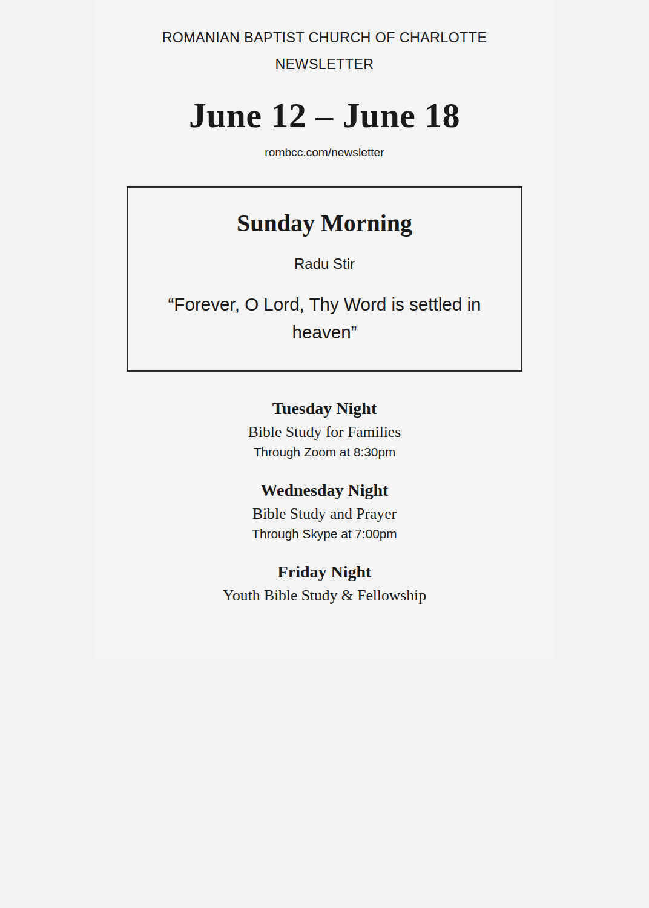ROMANIAN BAPTIST CHURCH OF CHARLOTTE NEWSLETTER
June 12 – June 18
rombcc.com/newsletter
Sunday Morning
Radu Stir
“Forever, O Lord, Thy Word is settled in heaven”
Tuesday Night
Bible Study for Families
Through Zoom at 8:30pm
Wednesday Night
Bible Study and Prayer
Through Skype at 7:00pm
Friday Night
Youth Bible Study & Fellowship